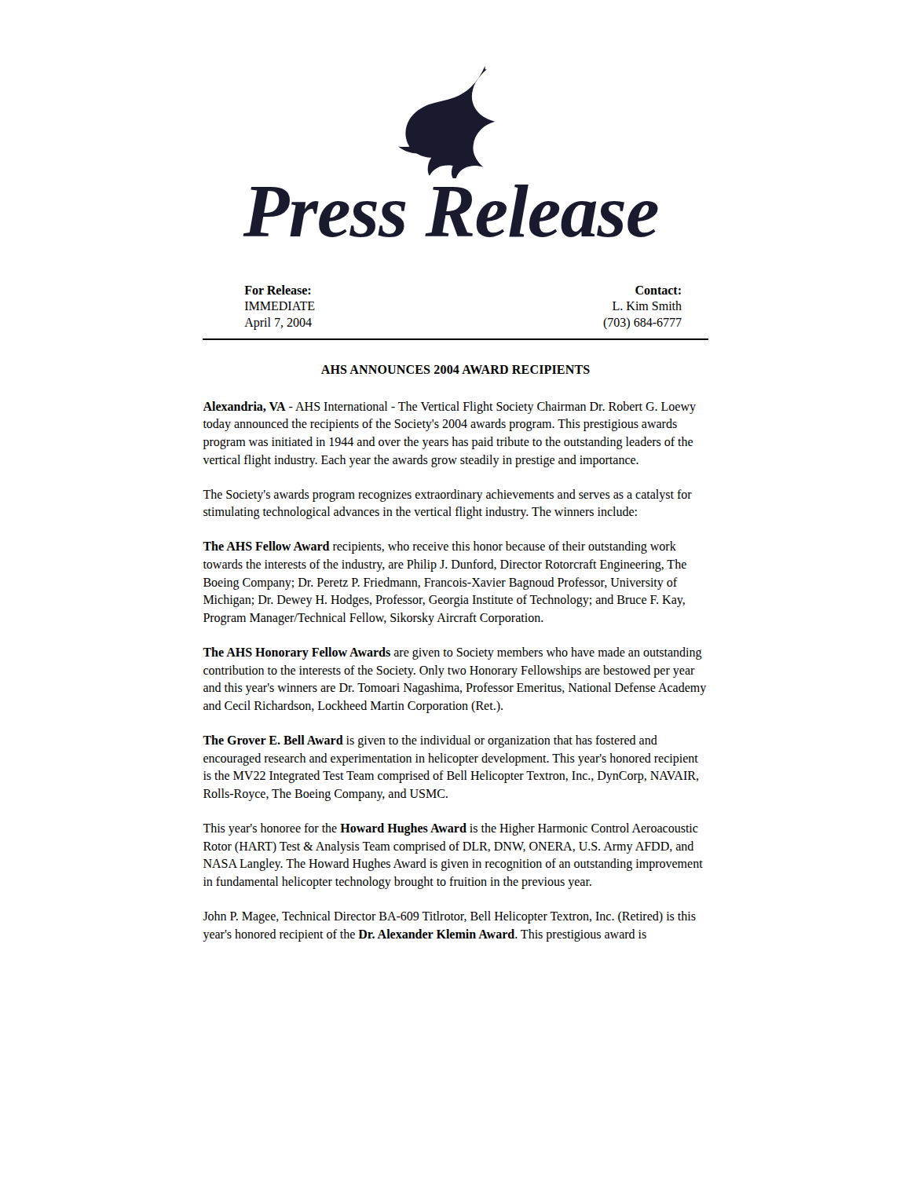Press Release
| For Release: | Contact: |
| IMMEDIATE | L. Kim Smith |
| April 7, 2004 | (703) 684-6777 |
AHS ANNOUNCES 2004 AWARD RECIPIENTS
Alexandria, VA - AHS International - The Vertical Flight Society Chairman Dr. Robert G. Loewy today announced the recipients of the Society's 2004 awards program. This prestigious awards program was initiated in 1944 and over the years has paid tribute to the outstanding leaders of the vertical flight industry. Each year the awards grow steadily in prestige and importance.
The Society's awards program recognizes extraordinary achievements and serves as a catalyst for stimulating technological advances in the vertical flight industry. The winners include:
The AHS Fellow Award recipients, who receive this honor because of their outstanding work towards the interests of the industry, are Philip J. Dunford, Director Rotorcraft Engineering, The Boeing Company; Dr. Peretz P. Friedmann, Francois-Xavier Bagnoud Professor, University of Michigan; Dr. Dewey H. Hodges, Professor, Georgia Institute of Technology; and Bruce F. Kay, Program Manager/Technical Fellow, Sikorsky Aircraft Corporation.
The AHS Honorary Fellow Awards are given to Society members who have made an outstanding contribution to the interests of the Society. Only two Honorary Fellowships are bestowed per year and this year's winners are Dr. Tomoari Nagashima, Professor Emeritus, National Defense Academy and Cecil Richardson, Lockheed Martin Corporation (Ret.).
The Grover E. Bell Award is given to the individual or organization that has fostered and encouraged research and experimentation in helicopter development. This year's honored recipient is the MV22 Integrated Test Team comprised of Bell Helicopter Textron, Inc., DynCorp, NAVAIR, Rolls-Royce, The Boeing Company, and USMC.
This year's honoree for the Howard Hughes Award is the Higher Harmonic Control Aeroacoustic Rotor (HART) Test & Analysis Team comprised of DLR, DNW, ONERA, U.S. Army AFDD, and NASA Langley. The Howard Hughes Award is given in recognition of an outstanding improvement in fundamental helicopter technology brought to fruition in the previous year.
John P. Magee, Technical Director BA-609 Titlrotor, Bell Helicopter Textron, Inc. (Retired) is this year's honored recipient of the Dr. Alexander Klemin Award. This prestigious award is